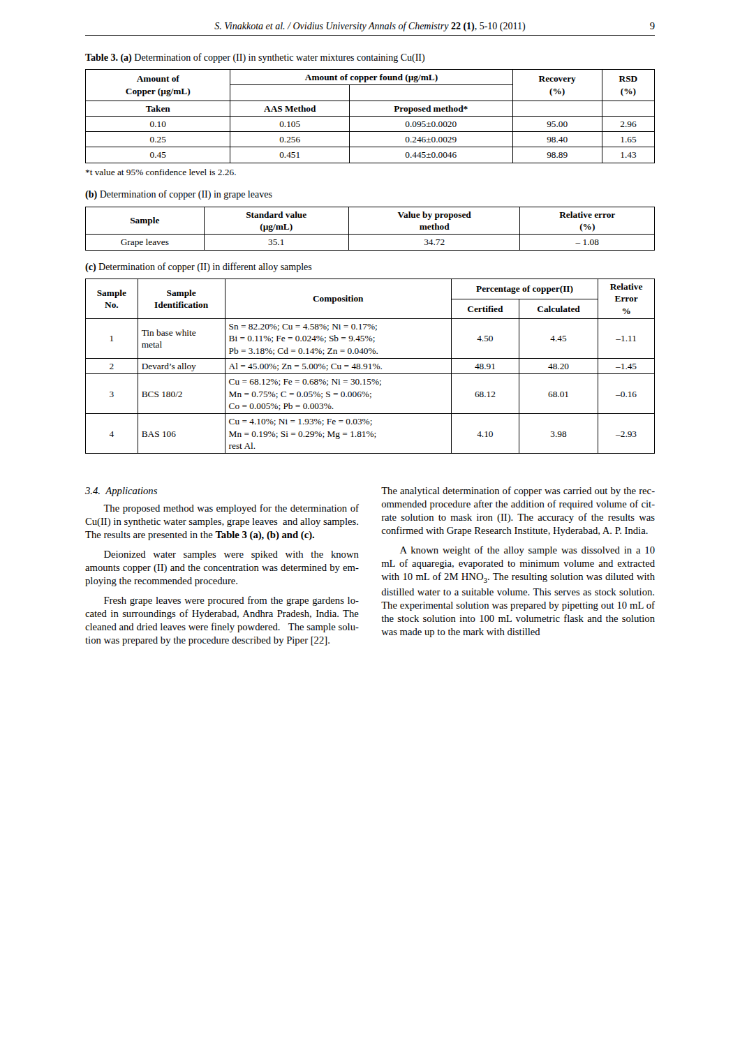S. Vinakkota et al. / Ovidius University Annals of Chemistry 22 (1), 5-10 (2011)
9
Table 3. (a) Determination of copper (II) in synthetic water mixtures containing Cu(II)
| Amount of Copper (µg/mL) | Amount of copper found (µg/mL) | Recovery (%) | RSD (%) |
| --- | --- | --- | --- |
| Taken | AAS Method | Proposed method* | | |
| 0.10 | 0.105 | 0.095±0.0020 | 95.00 | 2.96 |
| 0.25 | 0.256 | 0.246±0.0029 | 98.40 | 1.65 |
| 0.45 | 0.451 | 0.445±0.0046 | 98.89 | 1.43 |
*t value at 95% confidence level is 2.26.
(b) Determination of copper (II) in grape leaves
| Sample | Standard value (µg/mL) | Value by proposed method | Relative error (%) |
| --- | --- | --- | --- |
| Grape leaves | 35.1 | 34.72 | – 1.08 |
(c) Determination of copper (II) in different alloy samples
| Sample No. | Sample Identification | Composition | Percentage of copper(II) | Relative Error % |
| --- | --- | --- | --- | --- |
| Certified | Calculated |
| 1 | Tin base white metal | Sn = 82.20%; Cu = 4.58%; Ni = 0.17%; Bi = 0.11%; Fe = 0.024%; Sb = 9.45%; Pb = 3.18%; Cd = 0.14%; Zn = 0.040%. | 4.50 | 4.45 | –1.11 |
| 2 | Devard’s alloy | Al = 45.00%; Zn = 5.00%; Cu = 48.91%. | 48.91 | 48.20 | –1.45 |
| 3 | BCS 180/2 | Cu = 68.12%; Fe = 0.68%; Ni = 30.15%; Mn = 0.75%; C = 0.05%; S = 0.006%; Co = 0.005%; Pb = 0.003%. | 68.12 | 68.01 | –0.16 |
| 4 | BAS 106 | Cu = 4.10%; Ni = 1.93%; Fe = 0.03%; Mn = 0.19%; Si = 0.29%; Mg = 1.81%; rest Al. | 4.10 | 3.98 | –2.93 |
3.4. Applications
The proposed method was employed for the determination of Cu(II) in synthetic water samples, grape leaves and alloy samples. The results are presented in the Table 3 (a), (b) and (c).
Deionized water samples were spiked with the known amounts copper (II) and the concentration was determined by employing the recommended procedure.
Fresh grape leaves were procured from the grape gardens located in surroundings of Hyderabad, Andhra Pradesh, India. The cleaned and dried leaves were finely powdered. The sample solution was prepared by the procedure described by Piper [22].
The analytical determination of copper was carried out by the recommended procedure after the addition of required volume of citrate solution to mask iron (II). The accuracy of the results was confirmed with Grape Research Institute, Hyderabad, A. P. India.
A known weight of the alloy sample was dissolved in a 10 mL of aquaregia, evaporated to minimum volume and extracted with 10 mL of 2M HNO3. The resulting solution was diluted with distilled water to a suitable volume. This serves as stock solution. The experimental solution was prepared by pipetting out 10 mL of the stock solution into 100 mL volumetric flask and the solution was made up to the mark with distilled